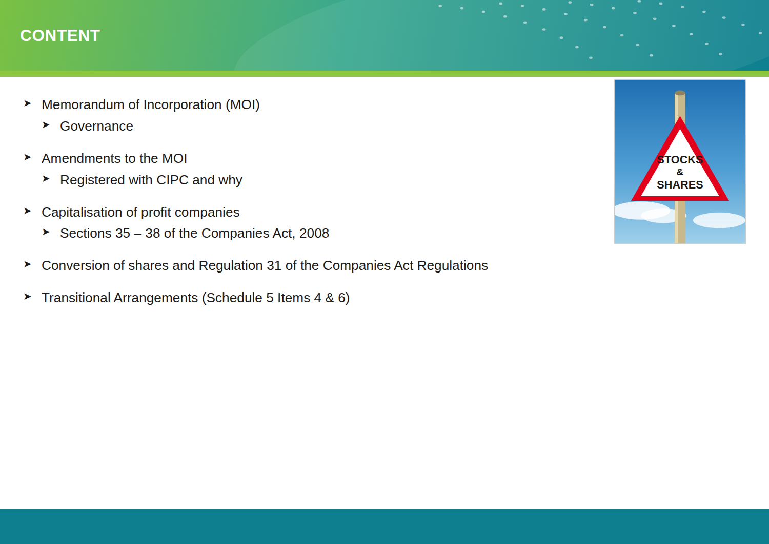CONTENT
STOCKS & SHARES
Memorandum of Incorporation (MOI)
Governance
Amendments to the MOI
Registered with CIPC and why
Capitalisation of profit companies
Sections 35 – 38 of the Companies Act, 2008
Conversion of shares and Regulation 31 of the Companies Act Regulations
Transitional Arrangements (Schedule 5 Items 4 & 6)